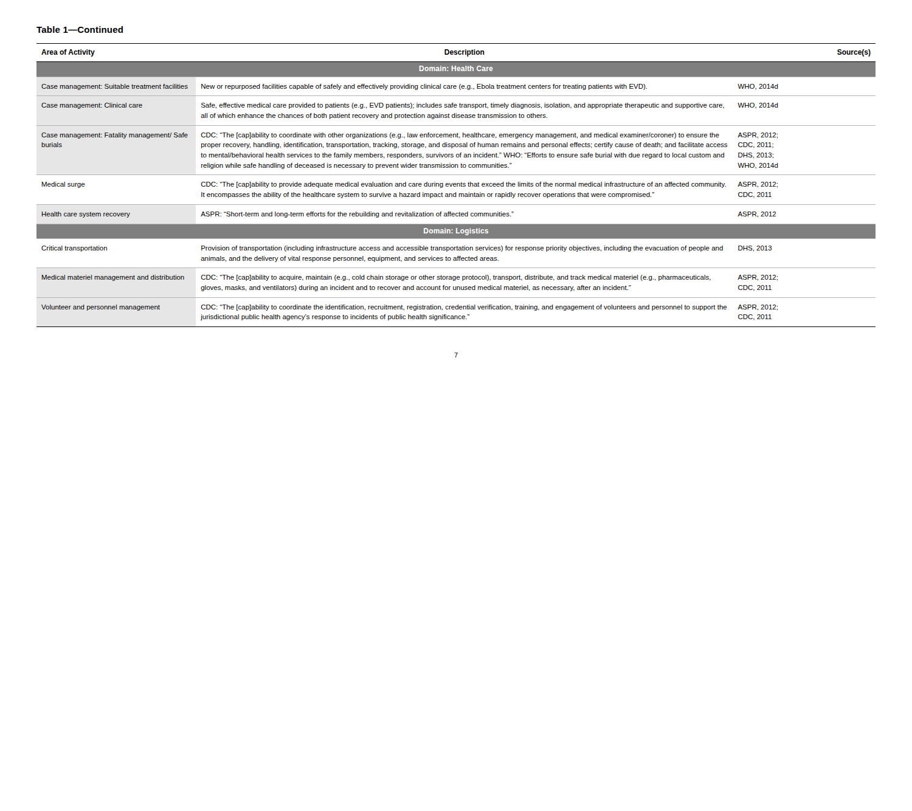Table 1—Continued
| Area of Activity | Description | Source(s) |
| --- | --- | --- |
| Domain: Health Care |
| Case management: Suitable treatment facilities | New or repurposed facilities capable of safely and effectively providing clinical care (e.g., Ebola treatment centers for treating patients with EVD). | WHO, 2014d |
| Case management: Clinical care | Safe, effective medical care provided to patients (e.g., EVD patients); includes safe transport, timely diagnosis, isolation, and appropriate therapeutic and supportive care, all of which enhance the chances of both patient recovery and protection against disease transmission to others. | WHO, 2014d |
| Case management: Fatality management/ Safe burials | CDC: “The [cap]ability to coordinate with other organizations (e.g., law enforcement, healthcare, emergency management, and medical examiner/coroner) to ensure the proper recovery, handling, identification, transportation, tracking, storage, and disposal of human remains and personal effects; certify cause of death; and facilitate access to mental/behavioral health services to the family members, responders, survivors of an incident.” WHO: “Efforts to ensure safe burial with due regard to local custom and religion while safe handling of deceased is necessary to prevent wider transmission to communities.” | ASPR, 2012; CDC, 2011; DHS, 2013; WHO, 2014d |
| Medical surge | CDC: “The [cap]ability to provide adequate medical evaluation and care during events that exceed the limits of the normal medical infrastructure of an affected community. It encompasses the ability of the healthcare system to survive a hazard impact and maintain or rapidly recover operations that were compromised.” | ASPR, 2012; CDC, 2011 |
| Health care system recovery | ASPR: “Short-term and long-term efforts for the rebuilding and revitalization of affected communities.” | ASPR, 2012 |
| Domain: Logistics |
| Critical transportation | Provision of transportation (including infrastructure access and accessible transportation services) for response priority objectives, including the evacuation of people and animals, and the delivery of vital response personnel, equipment, and services to affected areas. | DHS, 2013 |
| Medical materiel management and distribution | CDC: “The [cap]ability to acquire, maintain (e.g., cold chain storage or other storage protocol), transport, distribute, and track medical materiel (e.g., pharmaceuticals, gloves, masks, and ventilators) during an incident and to recover and account for unused medical materiel, as necessary, after an incident.” | ASPR, 2012; CDC, 2011 |
| Volunteer and personnel management | CDC: “The [cap]ability to coordinate the identification, recruitment, registration, credential verification, training, and engagement of volunteers and personnel to support the jurisdictional public health agency’s response to incidents of public health significance.” | ASPR, 2012; CDC, 2011 |
7